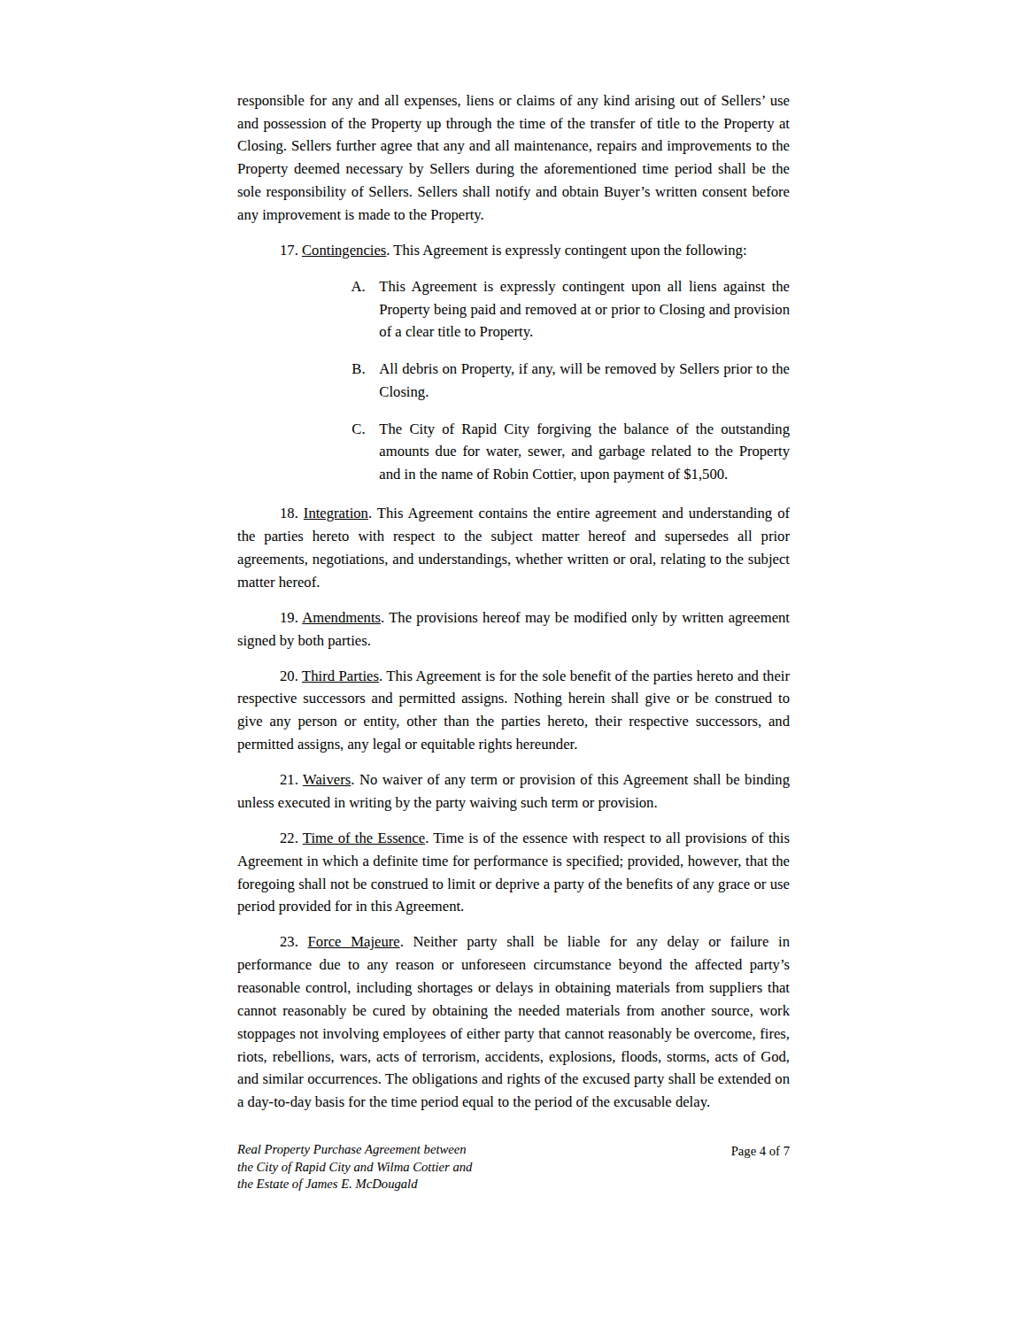responsible for any and all expenses, liens or claims of any kind arising out of Sellers’ use and possession of the Property up through the time of the transfer of title to the Property at Closing. Sellers further agree that any and all maintenance, repairs and improvements to the Property deemed necessary by Sellers during the aforementioned time period shall be the sole responsibility of Sellers. Sellers shall notify and obtain Buyer’s written consent before any improvement is made to the Property.
17. Contingencies. This Agreement is expressly contingent upon the following:
This Agreement is expressly contingent upon all liens against the Property being paid and removed at or prior to Closing and provision of a clear title to Property.
All debris on Property, if any, will be removed by Sellers prior to the Closing.
The City of Rapid City forgiving the balance of the outstanding amounts due for water, sewer, and garbage related to the Property and in the name of Robin Cottier, upon payment of $1,500.
18. Integration. This Agreement contains the entire agreement and understanding of the parties hereto with respect to the subject matter hereof and supersedes all prior agreements, negotiations, and understandings, whether written or oral, relating to the subject matter hereof.
19. Amendments. The provisions hereof may be modified only by written agreement signed by both parties.
20. Third Parties. This Agreement is for the sole benefit of the parties hereto and their respective successors and permitted assigns. Nothing herein shall give or be construed to give any person or entity, other than the parties hereto, their respective successors, and permitted assigns, any legal or equitable rights hereunder.
21. Waivers. No waiver of any term or provision of this Agreement shall be binding unless executed in writing by the party waiving such term or provision.
22. Time of the Essence. Time is of the essence with respect to all provisions of this Agreement in which a definite time for performance is specified; provided, however, that the foregoing shall not be construed to limit or deprive a party of the benefits of any grace or use period provided for in this Agreement.
23. Force Majeure. Neither party shall be liable for any delay or failure in performance due to any reason or unforeseen circumstance beyond the affected party’s reasonable control, including shortages or delays in obtaining materials from suppliers that cannot reasonably be cured by obtaining the needed materials from another source, work stoppages not involving employees of either party that cannot reasonably be overcome, fires, riots, rebellions, wars, acts of terrorism, accidents, explosions, floods, storms, acts of God, and similar occurrences. The obligations and rights of the excused party shall be extended on a day-to-day basis for the time period equal to the period of the excusable delay.
Real Property Purchase Agreement between
the City of Rapid City and Wilma Cottier and
the Estate of James E. McDougald
Page 4 of 7